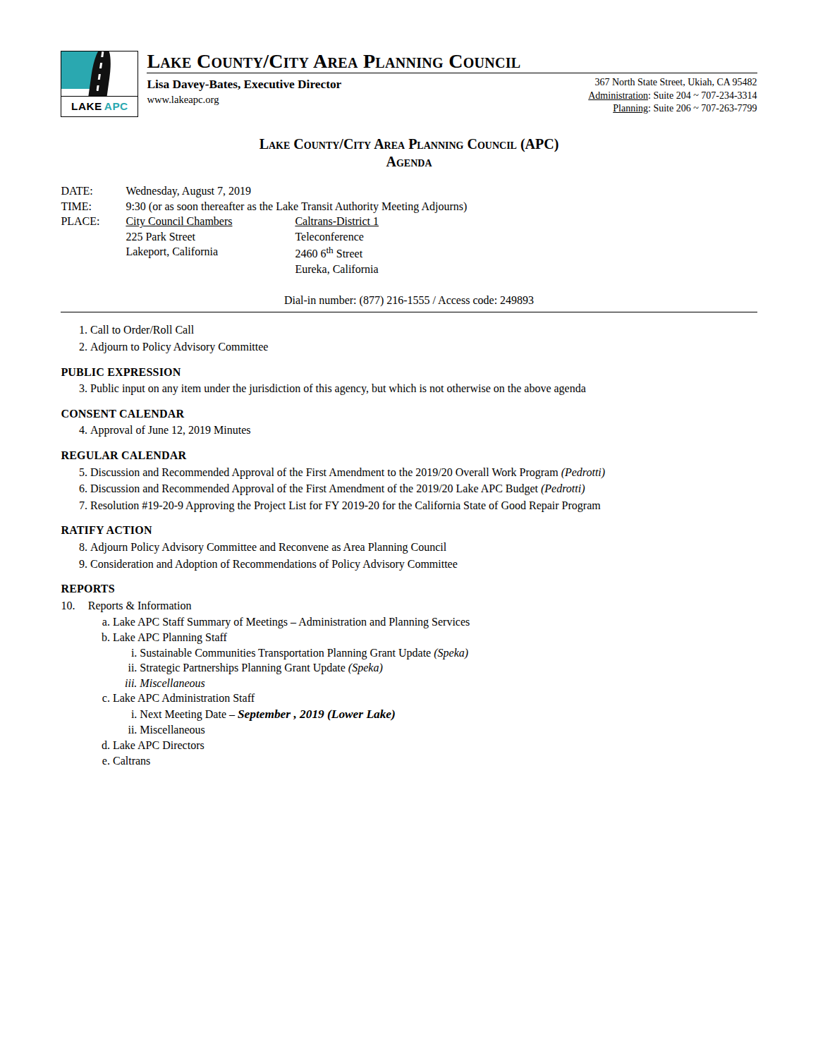LAKEAPC
Lake County/City Area Planning Council
Lisa Davey-Bates, Executive Director
www.lakeapc.org
367 North State Street, Ukiah, CA 95482
Administration: Suite 204 ~ 707-234-3314
Planning: Suite 206 ~ 707-263-7799
Lake County/City Area Planning Council (APC)
Agenda
| DATE: | Wednesday, August 7, 2019 | |
| TIME: | 9:30 (or as soon thereafter as the Lake Transit Authority Meeting Adjourns) |
| PLACE: | City Council Chambers | Caltrans-District 1 |
| | 225 Park Street | Teleconference |
| | Lakeport, California | 2460 6 th Street |
| | | Eureka, California |
Dial-in number: (877) 216-1555 / Access code: 249893
Call to Order/Roll Call
Adjourn to Policy Advisory Committee
PUBLIC EXPRESSION
Public input on any item under the jurisdiction of this agency, but which is not otherwise on the above agenda
CONSENT CALENDAR
Approval of June 12, 2019 Minutes
REGULAR CALENDAR
Discussion and Recommended Approval of the First Amendment to the 2019/20 Overall Work Program (Pedrotti)
Discussion and Recommended Approval of the First Amendment of the 2019/20 Lake APC Budget (Pedrotti)
Resolution #19-20-9 Approving the Project List for FY 2019-20 for the California State of Good Repair Program
RATIFY ACTION
Adjourn Policy Advisory Committee and Reconvene as Area Planning Council
Consideration and Adoption of Recommendations of Policy Advisory Committee
REPORTS
10. Reports & Information
Lake APC Staff Summary of Meetings – Administration and Planning Services
Lake APC Planning Staff
Sustainable Communities Transportation Planning Grant Update (Speka)
Strategic Partnerships Planning Grant Update (Speka)
Miscellaneous
Lake APC Administration Staff
Next Meeting Date – September , 2019 (Lower Lake)
Miscellaneous
Lake APC Directors
Caltrans